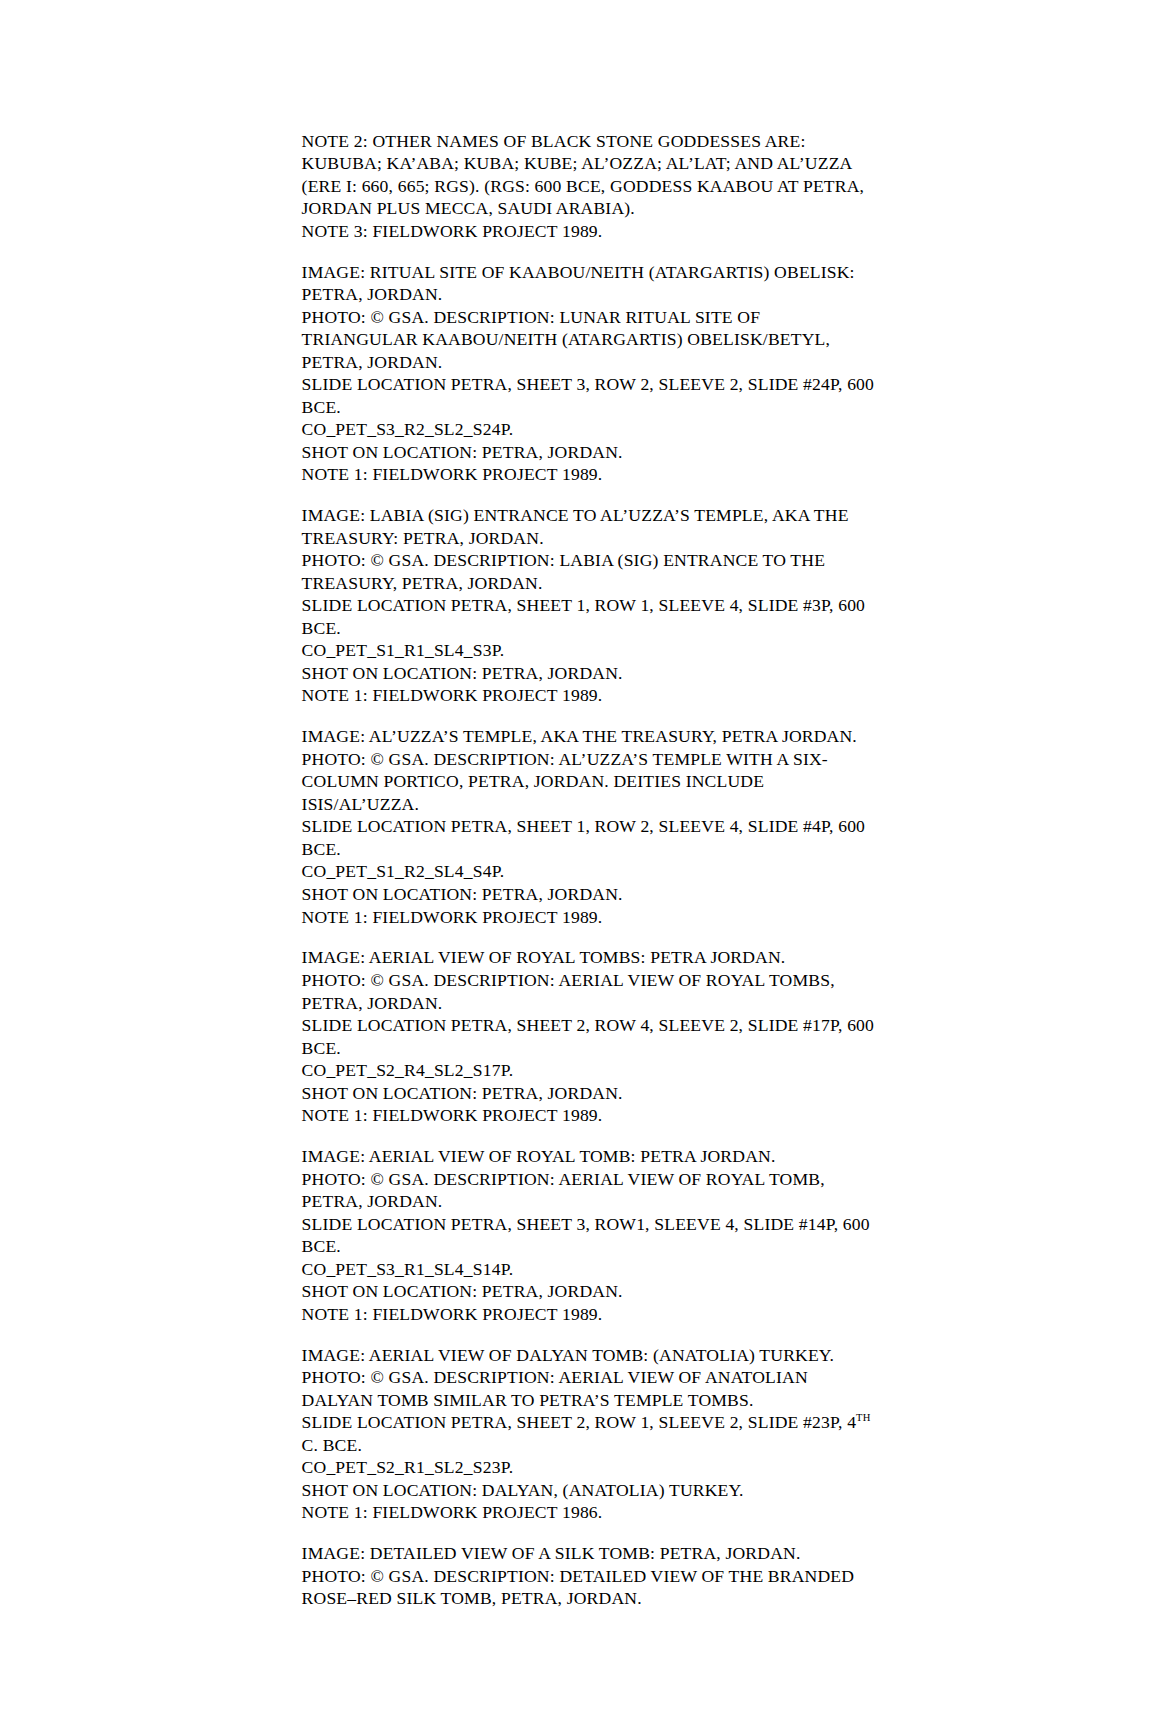NOTE 2: OTHER NAMES OF BLACK STONE GODDESSES ARE: KUBUBA; KA’ABA; KUBA; KUBE; AL’OZZA; AL’LAT; AND AL’UZZA (ERE I: 660, 665; RGS). (RGS: 600 BCE, GODDESS KAABOU AT PETRA, JORDAN PLUS MECCA, SAUDI ARABIA).
NOTE 3: FIELDWORK PROJECT 1989.
IMAGE: RITUAL SITE OF KAABOU/NEITH (ATARGARTIS) OBELISK: PETRA, JORDAN.
PHOTO: © GSA. DESCRIPTION: LUNAR RITUAL SITE OF TRIANGULAR KAABOU/NEITH (ATARGARTIS) OBELISK/BETYL, PETRA, JORDAN.
SLIDE LOCATION PETRA, SHEET 3, ROW 2, SLEEVE 2, SLIDE #24P, 600 BCE.
CO_PET_S3_R2_SL2_S24P.
SHOT ON LOCATION: PETRA, JORDAN.
NOTE 1: FIELDWORK PROJECT 1989.
IMAGE: LABIA (SIG) ENTRANCE TO AL’UZZA’S TEMPLE, AKA THE TREASURY: PETRA, JORDAN.
PHOTO: © GSA. DESCRIPTION: LABIA (SIG) ENTRANCE TO THE TREASURY, PETRA, JORDAN.
SLIDE LOCATION PETRA, SHEET 1, ROW 1, SLEEVE 4, SLIDE #3P, 600 BCE.
CO_PET_S1_R1_SL4_S3P.
SHOT ON LOCATION: PETRA, JORDAN.
NOTE 1: FIELDWORK PROJECT 1989.
IMAGE: AL’UZZA’S TEMPLE, AKA THE TREASURY, PETRA JORDAN.
PHOTO: © GSA. DESCRIPTION: AL’UZZA’S TEMPLE WITH A SIX-COLUMN PORTICO, PETRA, JORDAN. DEITIES INCLUDE ISIS/AL’UZZA.
SLIDE LOCATION PETRA, SHEET 1, ROW 2, SLEEVE 4, SLIDE #4P, 600 BCE.
CO_PET_S1_R2_SL4_S4P.
SHOT ON LOCATION: PETRA, JORDAN.
NOTE 1: FIELDWORK PROJECT 1989.
IMAGE: AERIAL VIEW OF ROYAL TOMBS: PETRA JORDAN.
PHOTO: © GSA. DESCRIPTION: AERIAL VIEW OF ROYAL TOMBS, PETRA, JORDAN.
SLIDE LOCATION PETRA, SHEET 2, ROW 4, SLEEVE 2, SLIDE #17P, 600 BCE.
CO_PET_S2_R4_SL2_S17P.
SHOT ON LOCATION: PETRA, JORDAN.
NOTE 1: FIELDWORK PROJECT 1989.
IMAGE: AERIAL VIEW OF ROYAL TOMB: PETRA JORDAN.
PHOTO: © GSA. DESCRIPTION: AERIAL VIEW OF ROYAL TOMB, PETRA, JORDAN.
SLIDE LOCATION PETRA, SHEET 3, ROW1, SLEEVE 4, SLIDE #14P, 600 BCE.
CO_PET_S3_R1_SL4_S14P.
SHOT ON LOCATION: PETRA, JORDAN.
NOTE 1: FIELDWORK PROJECT 1989.
IMAGE: AERIAL VIEW OF DALYAN TOMB: (ANATOLIA) TURKEY.
PHOTO: © GSA. DESCRIPTION: AERIAL VIEW OF ANATOLIAN DALYAN TOMB SIMILAR TO PETRA’S TEMPLE TOMBS.
SLIDE LOCATION PETRA, SHEET 2, ROW 1, SLEEVE 2, SLIDE #23P, 4TH C. BCE.
CO_PET_S2_R1_SL2_S23P.
SHOT ON LOCATION: DALYAN, (ANATOLIA) TURKEY.
NOTE 1: FIELDWORK PROJECT 1986.
IMAGE: DETAILED VIEW OF A SILK TOMB: PETRA, JORDAN.
PHOTO: © GSA. DESCRIPTION: DETAILED VIEW OF THE BRANDED ROSE–RED SILK TOMB, PETRA, JORDAN.